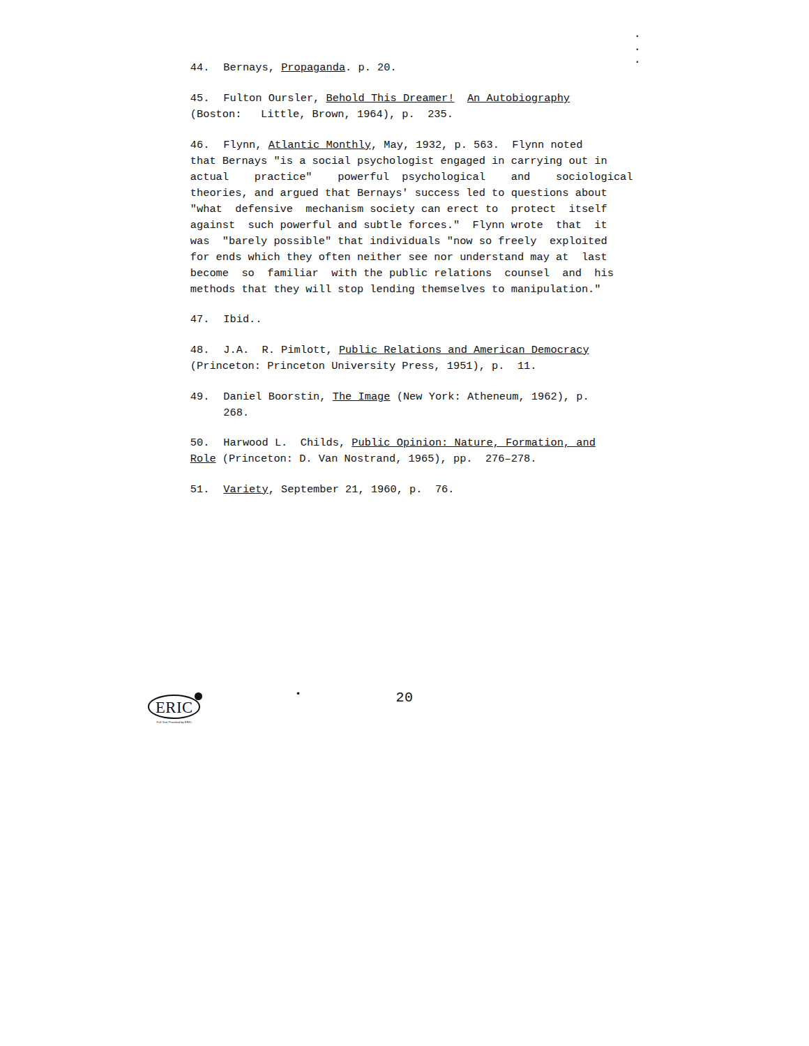.
.
.
44. Bernays, Propaganda. p. 20.
45. Fulton Oursler, Behold This Dreamer! An Autobiography
(Boston: Little, Brown, 1964), p. 235.
46. Flynn, Atlantic Monthly, May, 1932, p. 563. Flynn noted
that Bernays "is a social psychologist engaged in carrying out in
actual practice" powerful psychological and sociological
theories, and argued that Bernays' success led to questions about
"what defensive mechanism society can erect to protect itself
against such powerful and subtle forces." Flynn wrote that it
was "barely possible" that individuals "now so freely exploited
for ends which they often neither see nor understand may at last
become so familiar with the public relations counsel and his
methods that they will stop lending themselves to manipulation."
47. Ibid..
48. J.A. R. Pimlott, Public Relations and American Democracy
(Princeton: Princeton University Press, 1951), p. 11.
49. Daniel Boorstin, The Image (New York: Atheneum, 1962), p.
268.
50. Harwood L. Childs, Public Opinion: Nature, Formation, and
Role (Princeton: D. Van Nostrand, 1965), pp. 276–278.
51. Variety, September 21, 1960, p. 76.
•
20
ERIC
Full Text Provided by ERIC